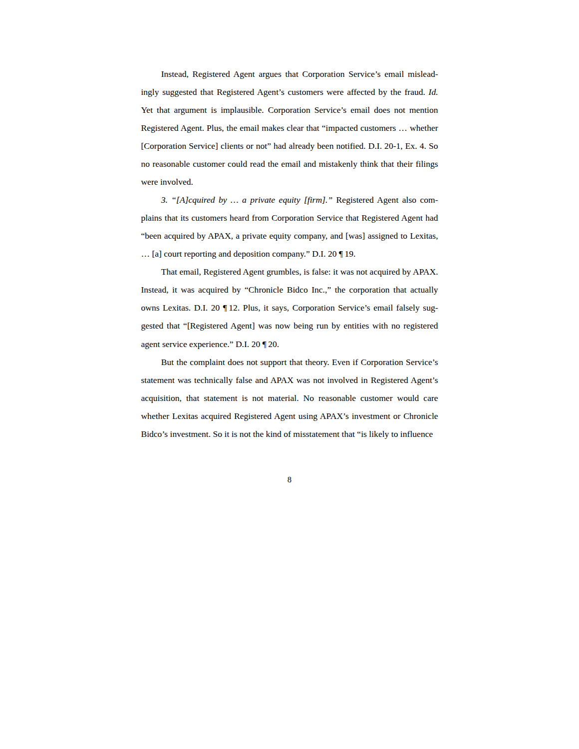Instead, Registered Agent argues that Corporation Service’s email misleadingly suggested that Registered Agent’s customers were affected by the fraud. Id. Yet that argument is implausible. Corporation Service’s email does not mention Registered Agent. Plus, the email makes clear that “impacted customers … whether [Corporation Service] clients or not” had already been notified. D.I. 20-1, Ex. 4. So no reasonable customer could read the email and mistakenly think that their filings were involved.
3. “[A]cquired by … a private equity [firm].” Registered Agent also complains that its customers heard from Corporation Service that Registered Agent had “been acquired by APAX, a private equity company, and [was] assigned to Lexitas, … [a] court reporting and deposition company.” D.I. 20 ¶ 19.
That email, Registered Agent grumbles, is false: it was not acquired by APAX. Instead, it was acquired by “Chronicle Bidco Inc.,” the corporation that actually owns Lexitas. D.I. 20 ¶ 12. Plus, it says, Corporation Service’s email falsely suggested that “[Registered Agent] was now being run by entities with no registered agent service experience.” D.I. 20 ¶ 20.
But the complaint does not support that theory. Even if Corporation Service’s statement was technically false and APAX was not involved in Registered Agent’s acquisition, that statement is not material. No reasonable customer would care whether Lexitas acquired Registered Agent using APAX’s investment or Chronicle Bidco’s investment. So it is not the kind of misstatement that “is likely to influence
8